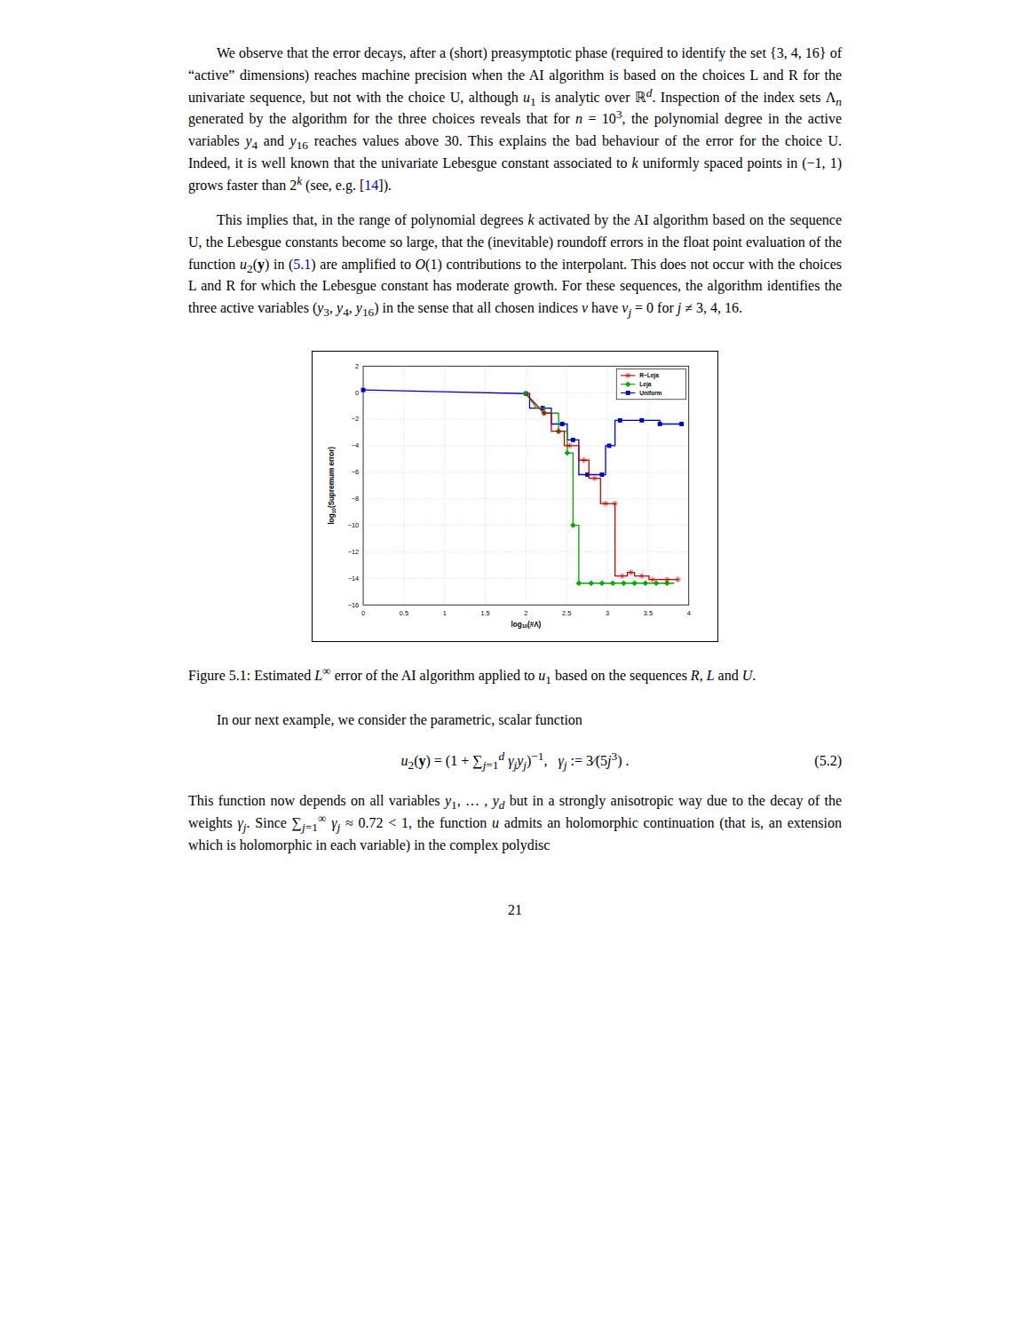We observe that the error decays, after a (short) preasymptotic phase (required to identify the set {3, 4, 16} of “active” dimensions) reaches machine precision when the AI algorithm is based on the choices L and R for the univariate sequence, but not with the choice U, although u1 is analytic over ℝd. Inspection of the index sets Λn generated by the algorithm for the three choices reveals that for n = 103, the polynomial degree in the active variables y4 and y16 reaches values above 30. This explains the bad behaviour of the error for the choice U. Indeed, it is well known that the univariate Lebesgue constant associated to k uniformly spaced points in (−1, 1) grows faster than 2k (see, e.g. [14]).
This implies that, in the range of polynomial degrees k activated by the AI algorithm based on the sequence U, the Lebesgue constants become so large, that the (inevitable) roundoff errors in the float point evaluation of the function u2(y) in (5.1) are amplified to O(1) contributions to the interpolant. This does not occur with the choices L and R for which the Lebesgue constant has moderate growth. For these sequences, the algorithm identifies the three active variables (y3, y4, y16) in the sense that all chosen indices ν have νj = 0 for j ≠ 3, 4, 16.
2 0 −2 −4 −6 −8 −10 −12 −14 −16 0 0.5 1 1.5 2 2.5 3 3.5 4 log10(#Λ) log10(Supremum error) R−Leja Leja Uniform
Figure 5.1: Estimated L∞ error of the AI algorithm applied to u1 based on the sequences R, L and U.
In our next example, we consider the parametric, scalar function
u2(y) = (1 + ∑j=1d γjyj)−1, γj := 3⁄(5j3) . (5.2)
This function now depends on all variables y1, … , yd but in a strongly anisotropic way due to the decay of the weights γj. Since ∑j=1∞ γj ≈ 0.72 < 1, the function u admits an holomorphic continuation (that is, an extension which is holomorphic in each variable) in the complex polydisc
21